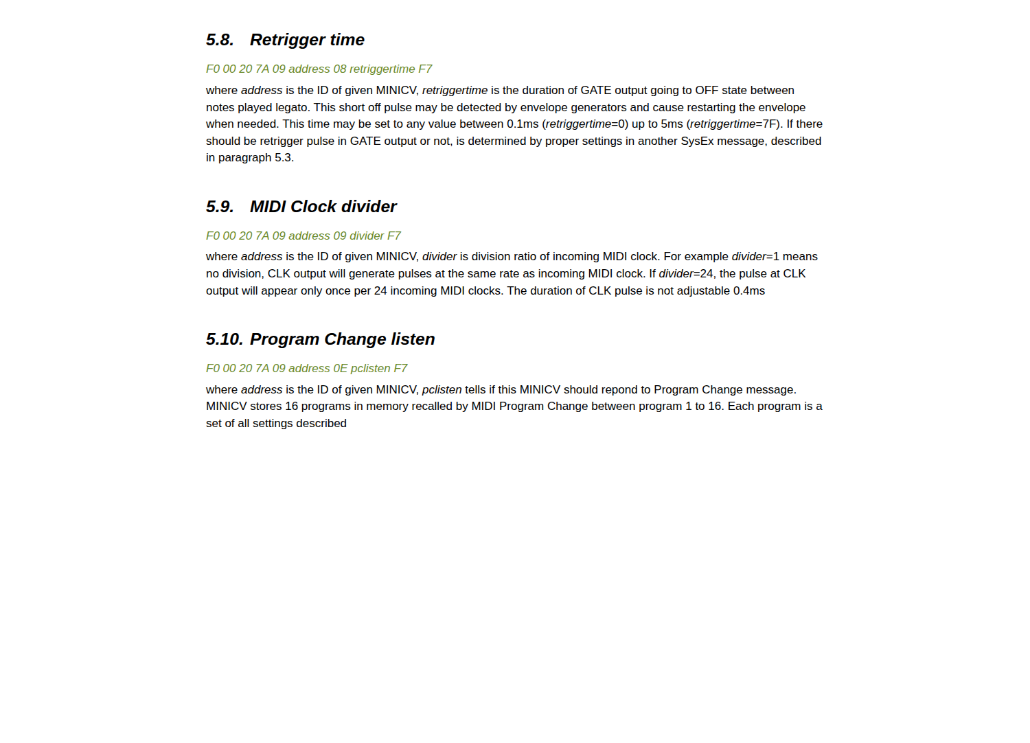5.8. Retrigger time
F0 00 20 7A 09 address 08 retriggertime F7
where address is the ID of given MINICV, retriggertime is the duration of GATE output going to OFF state between notes played legato. This short off pulse may be detected by envelope generators and cause restarting the envelope when needed. This time may be set to any value between 0.1ms (retriggertime=0) up to 5ms (retriggertime=7F). If there should be retrigger pulse in GATE output or not, is determined by proper settings in another SysEx message, described in paragraph 5.3.
5.9. MIDI Clock divider
F0 00 20 7A 09 address 09 divider F7
where address is the ID of given MINICV, divider is division ratio of incoming MIDI clock. For example divider=1 means no division, CLK output will generate pulses at the same rate as incoming MIDI clock. If divider=24, the pulse at CLK output will appear only once per 24 incoming MIDI clocks. The duration of CLK pulse is not adjustable 0.4ms
5.10. Program Change listen
F0 00 20 7A 09 address 0E pclisten F7
where address is the ID of given MINICV, pclisten tells if this MINICV should repond to Program Change message. MINICV stores 16 programs in memory recalled by MIDI Program Change between program 1 to 16. Each program is a set of all settings described